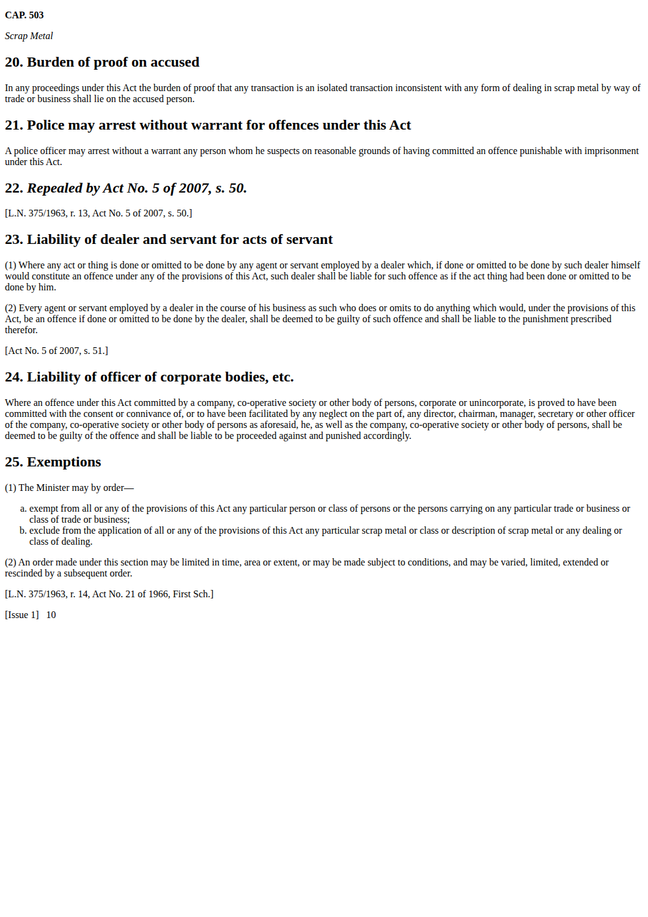CAP. 503
Scrap Metal
20. Burden of proof on accused
In any proceedings under this Act the burden of proof that any transaction is an isolated transaction inconsistent with any form of dealing in scrap metal by way of trade or business shall lie on the accused person.
21. Police may arrest without warrant for offences under this Act
A police officer may arrest without a warrant any person whom he suspects on reasonable grounds of having committed an offence punishable with imprisonment under this Act.
22. Repealed by Act No. 5 of 2007, s. 50.
[L.N. 375/1963, r. 13, Act No. 5 of 2007, s. 50.]
23. Liability of dealer and servant for acts of servant
(1) Where any act or thing is done or omitted to be done by any agent or servant employed by a dealer which, if done or omitted to be done by such dealer himself would constitute an offence under any of the provisions of this Act, such dealer shall be liable for such offence as if the act thing had been done or omitted to be done by him.
(2) Every agent or servant employed by a dealer in the course of his business as such who does or omits to do anything which would, under the provisions of this Act, be an offence if done or omitted to be done by the dealer, shall be deemed to be guilty of such offence and shall be liable to the punishment prescribed therefor.
[Act No. 5 of 2007, s. 51.]
24. Liability of officer of corporate bodies, etc.
Where an offence under this Act committed by a company, co-operative society or other body of persons, corporate or unincorporate, is proved to have been committed with the consent or connivance of, or to have been facilitated by any neglect on the part of, any director, chairman, manager, secretary or other officer of the company, co-operative society or other body of persons as aforesaid, he, as well as the company, co-operative society or other body of persons, shall be deemed to be guilty of the offence and shall be liable to be proceeded against and punished accordingly.
25. Exemptions
(1) The Minister may by order—
exempt from all or any of the provisions of this Act any particular person or class of persons or the persons carrying on any particular trade or business or class of trade or business;
exclude from the application of all or any of the provisions of this Act any particular scrap metal or class or description of scrap metal or any dealing or class of dealing.
(2) An order made under this section may be limited in time, area or extent, or may be made subject to conditions, and may be varied, limited, extended or rescinded by a subsequent order.
[L.N. 375/1963, r. 14, Act No. 21 of 1966, First Sch.]
[Issue 1] 10